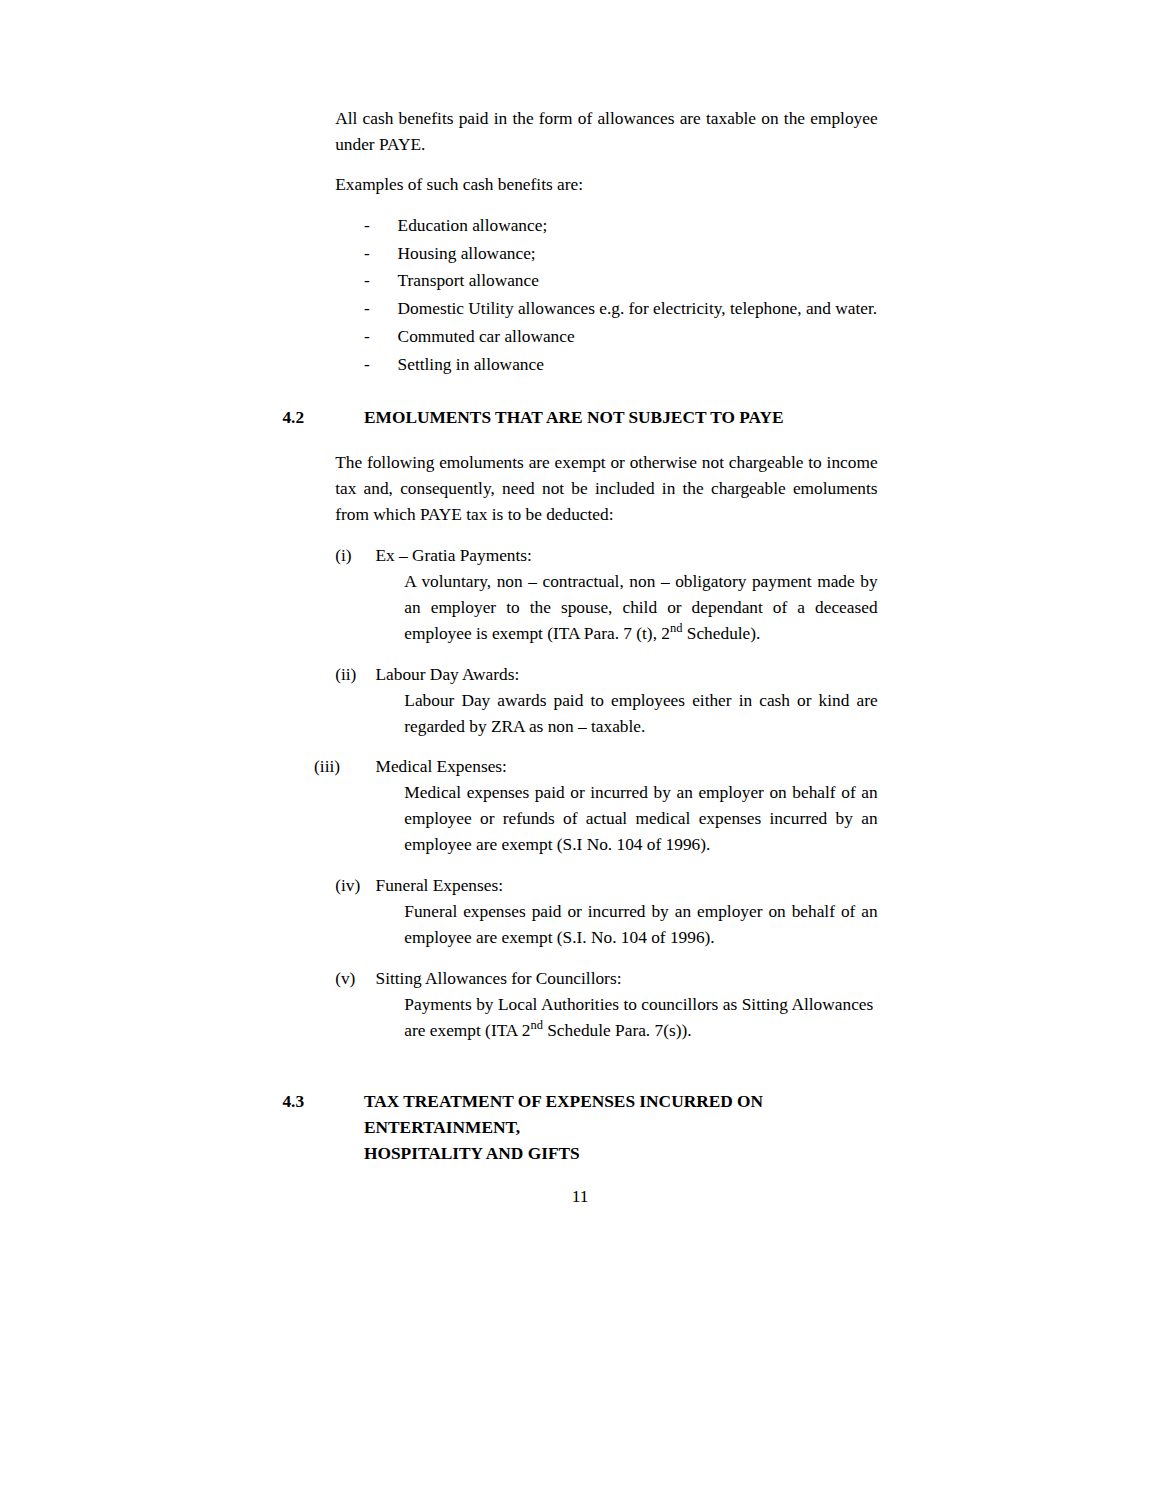All cash benefits paid in the form of allowances are taxable on the employee under PAYE.
Examples of such cash benefits are:
Education allowance;
Housing allowance;
Transport allowance
Domestic Utility allowances e.g. for electricity, telephone, and water.
Commuted car allowance
Settling in allowance
4.2
Emoluments that are not subject to PAYE
The following emoluments are exempt or otherwise not chargeable to income tax and, consequently, need not be included in the chargeable emoluments from which PAYE tax is to be deducted:
(i)
Ex – Gratia Payments:
A voluntary, non – contractual, non – obligatory payment made by an employer to the spouse, child or dependant of a deceased employee is exempt (ITA Para. 7 (t), 2nd Schedule).
(ii)
Labour Day Awards:
Labour Day awards paid to employees either in cash or kind are regarded by ZRA as non – taxable.
(iii)
Medical Expenses:
Medical expenses paid or incurred by an employer on behalf of an employee or refunds of actual medical expenses incurred by an employee are exempt (S.I No. 104 of 1996).
(iv)
Funeral Expenses:
Funeral expenses paid or incurred by an employer on behalf of an employee are exempt (S.I. No. 104 of 1996).
(v)
Sitting Allowances for Councillors:
Payments by Local Authorities to councillors as Sitting Allowances are exempt (ITA 2nd Schedule Para. 7(s)).
4.3
TAX TREATMENT OF EXPENSES INCURRED ON ENTERTAINMENT,
HOSPITALITY AND GIFTS
11